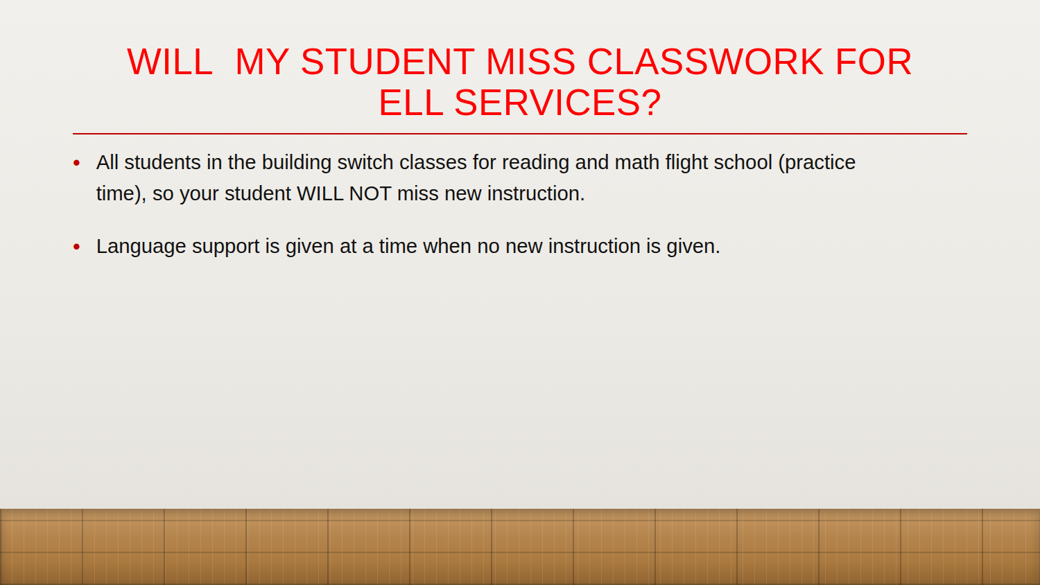Will My Student Miss Classwork for ELL Services?
All students in the building switch classes for reading and math flight school (practice time), so your student WILL NOT miss new instruction.
Language support is given at a time when no new instruction is given.